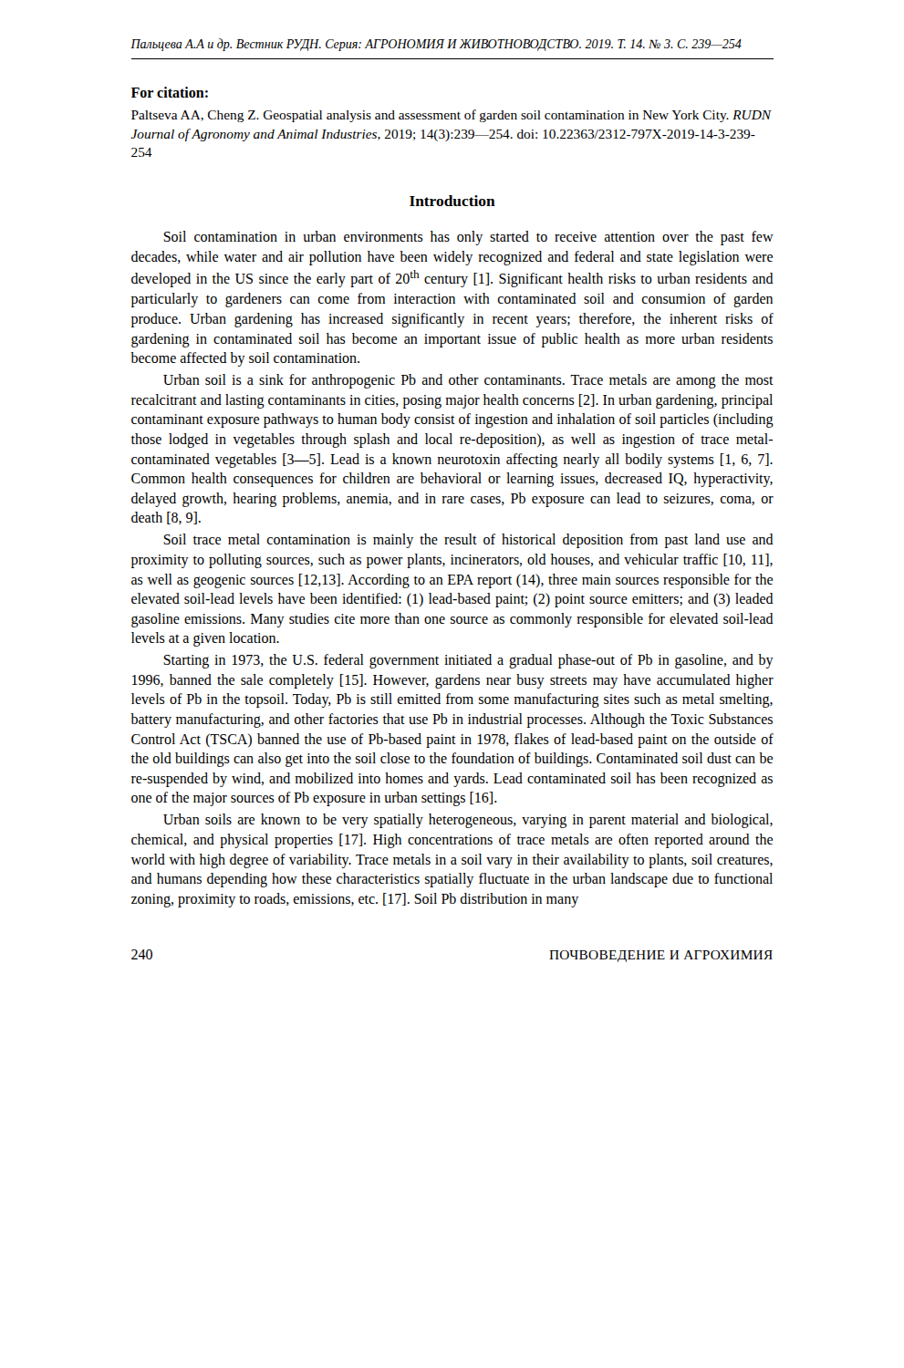Пальцева А.А и др. Вестник РУДН. Серия: АГРОНОМИЯ И ЖИВОТНОВОДСТВО. 2019. Т. 14. № 3. С. 239—254
For citation:
Paltseva AA, Cheng Z. Geospatial analysis and assessment of garden soil contamination in New York City. RUDN Journal of Agronomy and Animal Industries, 2019; 14(3):239—254. doi: 10.22363/2312-797X-2019-14-3-239-254
Introduction
Soil contamination in urban environments has only started to receive attention over the past few decades, while water and air pollution have been widely recognized and federal and state legislation were developed in the US since the early part of 20th century [1]. Significant health risks to urban residents and particularly to gardeners can come from interaction with contaminated soil and consumion of garden produce. Urban gardening has increased significantly in recent years; therefore, the inherent risks of gardening in contaminated soil has become an important issue of public health as more urban residents become affected by soil contamination.
Urban soil is a sink for anthropogenic Pb and other contaminants. Trace metals are among the most recalcitrant and lasting contaminants in cities, posing major health concerns [2]. In urban gardening, principal contaminant exposure pathways to human body consist of ingestion and inhalation of soil particles (including those lodged in vegetables through splash and local re-deposition), as well as ingestion of trace metal-contaminated vegetables [3—5]. Lead is a known neurotoxin affecting nearly all bodily systems [1, 6, 7]. Common health consequences for children are behavioral or learning issues, decreased IQ, hyperactivity, delayed growth, hearing problems, anemia, and in rare cases, Pb exposure can lead to seizures, coma, or death [8, 9].
Soil trace metal contamination is mainly the result of historical deposition from past land use and proximity to polluting sources, such as power plants, incinerators, old houses, and vehicular traffic [10, 11], as well as geogenic sources [12,13]. According to an EPA report (14), three main sources responsible for the elevated soil-lead levels have been identified: (1) lead-based paint; (2) point source emitters; and (3) leaded gasoline emissions. Many studies cite more than one source as commonly responsible for elevated soil-lead levels at a given location.
Starting in 1973, the U.S. federal government initiated a gradual phase-out of Pb in gasoline, and by 1996, banned the sale completely [15]. However, gardens near busy streets may have accumulated higher levels of Pb in the topsoil. Today, Pb is still emitted from some manufacturing sites such as metal smelting, battery manufacturing, and other factories that use Pb in industrial processes. Although the Toxic Substances Control Act (TSCA) banned the use of Pb-based paint in 1978, flakes of lead-based paint on the outside of the old buildings can also get into the soil close to the foundation of buildings. Contaminated soil dust can be re-suspended by wind, and mobilized into homes and yards. Lead contaminated soil has been recognized as one of the major sources of Pb exposure in urban settings [16].
Urban soils are known to be very spatially heterogeneous, varying in parent material and biological, chemical, and physical properties [17]. High concentrations of trace metals are often reported around the world with high degree of variability. Trace metals in a soil vary in their availability to plants, soil creatures, and humans depending how these characteristics spatially fluctuate in the urban landscape due to functional zoning, proximity to roads, emissions, etc. [17]. Soil Pb distribution in many
240 ПОЧВОВЕДЕНИЕ И АГРОХИМИЯ